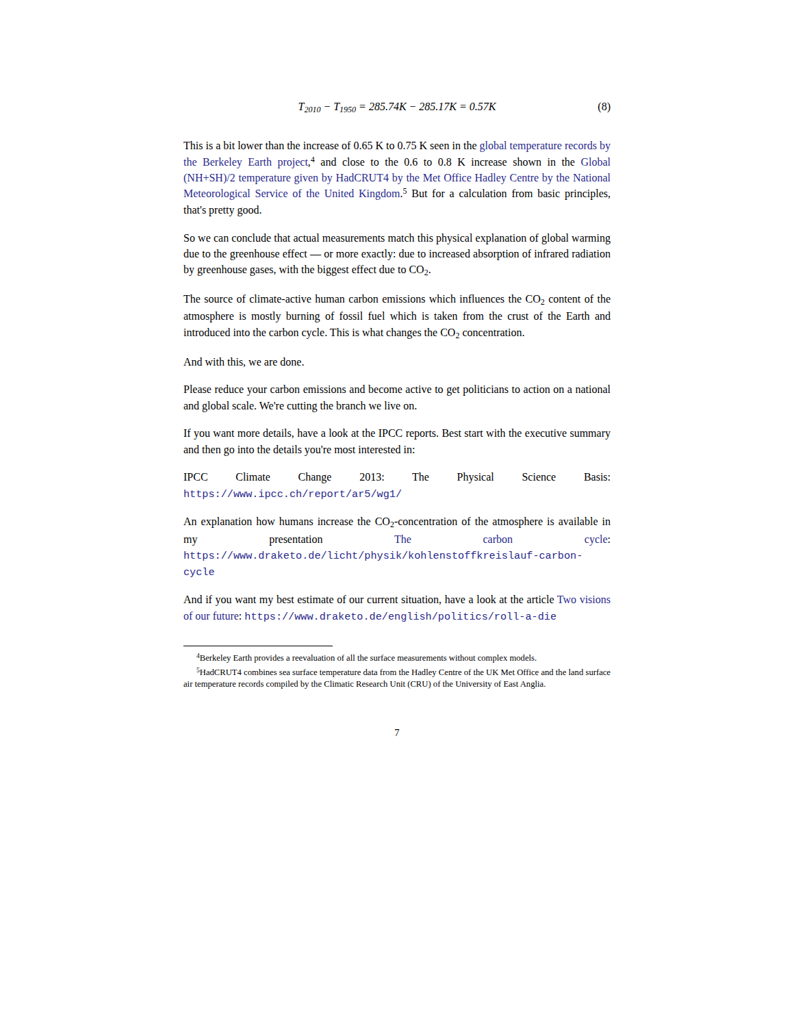T2010 − T1950 = 285.74K − 285.17K = 0.57K (8)
This is a bit lower than the increase of 0.65 K to 0.75 K seen in the global temperature records by the Berkeley Earth project,4 and close to the 0.6 to 0.8 K increase shown in the Global (NH+SH)/2 temperature given by HadCRUT4 by the Met Office Hadley Centre by the National Meteorological Service of the United Kingdom.5 But for a calculation from basic principles, that's pretty good.
So we can conclude that actual measurements match this physical explanation of global warming due to the greenhouse effect — or more exactly: due to increased absorption of infrared radiation by greenhouse gases, with the biggest effect due to CO2.
The source of climate-active human carbon emissions which influences the CO2 content of the atmosphere is mostly burning of fossil fuel which is taken from the crust of the Earth and introduced into the carbon cycle. This is what changes the CO2 concentration.
And with this, we are done.
Please reduce your carbon emissions and become active to get politicians to action on a national and global scale. We're cutting the branch we live on.
If you want more details, have a look at the IPCC reports. Best start with the executive summary and then go into the details you're most interested in:
IPCC Climate Change 2013: The Physical Science Basis: https://www.ipcc.ch/report/ar5/wg1/
An explanation how humans increase the CO2-concentration of the atmosphere is available in my presentation The carbon cycle: https://www.draketo.de/licht/physik/kohlenstoffkreislauf-carbon-cycle
And if you want my best estimate of our current situation, have a look at the article Two visions of our future: https://www.draketo.de/english/politics/roll-a-die
4Berkeley Earth provides a reevaluation of all the surface measurements without complex models.
5HadCRUT4 combines sea surface temperature data from the Hadley Centre of the UK Met Office and the land surface air temperature records compiled by the Climatic Research Unit (CRU) of the University of East Anglia.
7